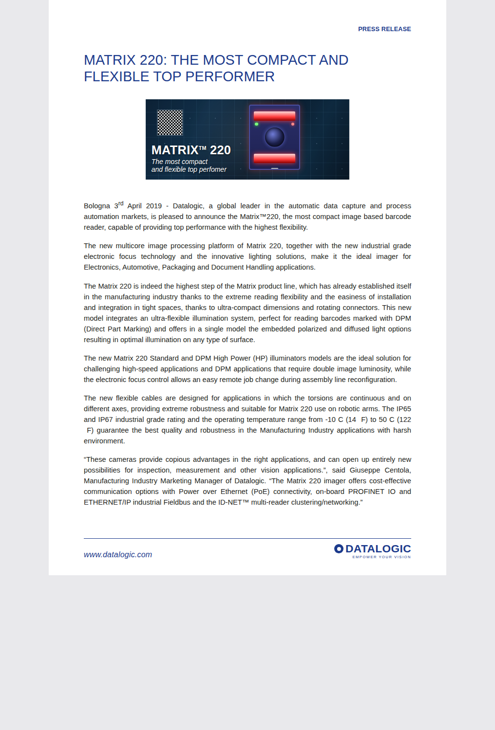PRESS RELEASE
MATRIX 220: THE MOST COMPACT AND FLEXIBLE TOP PERFORMER
MATRIXTM 220
The most compact
and flexible top perfomer
Bologna 3rd April 2019 - Datalogic, a global leader in the automatic data capture and process automation markets, is pleased to announce the Matrix™220, the most compact image based barcode reader, capable of providing top performance with the highest flexibility.
The new multicore image processing platform of Matrix 220, together with the new industrial grade electronic focus technology and the innovative lighting solutions, make it the ideal imager for Electronics, Automotive, Packaging and Document Handling applications.
The Matrix 220 is indeed the highest step of the Matrix product line, which has already established itself in the manufacturing industry thanks to the extreme reading flexibility and the easiness of installation and integration in tight spaces, thanks to ultra-compact dimensions and rotating connectors. This new model integrates an ultra-flexible illumination system, perfect for reading barcodes marked with DPM (Direct Part Marking) and offers in a single model the embedded polarized and diffused light options resulting in optimal illumination on any type of surface.
The new Matrix 220 Standard and DPM High Power (HP) illuminators models are the ideal solution for challenging high-speed applications and DPM applications that require double image luminosity, while the electronic focus control allows an easy remote job change during assembly line reconfiguration.
The new flexible cables are designed for applications in which the torsions are continuous and on different axes, providing extreme robustness and suitable for Matrix 220 use on robotic arms. The IP65 and IP67 industrial grade rating and the operating temperature range from -10 C (14 F) to 50 C (122 F) guarantee the best quality and robustness in the Manufacturing Industry applications with harsh environment.
“These cameras provide copious advantages in the right applications, and can open up entirely new possibilities for inspection, measurement and other vision applications.”, said Giuseppe Centola, Manufacturing Industry Marketing Manager of Datalogic. “The Matrix 220 imager offers cost-effective communication options with Power over Ethernet (PoE) connectivity, on-board PROFINET IO and ETHERNET/IP industrial Fieldbus and the ID-NET™ multi-reader clustering/networking.”
www.datalogic.com
DATALOGIC Empower your vision